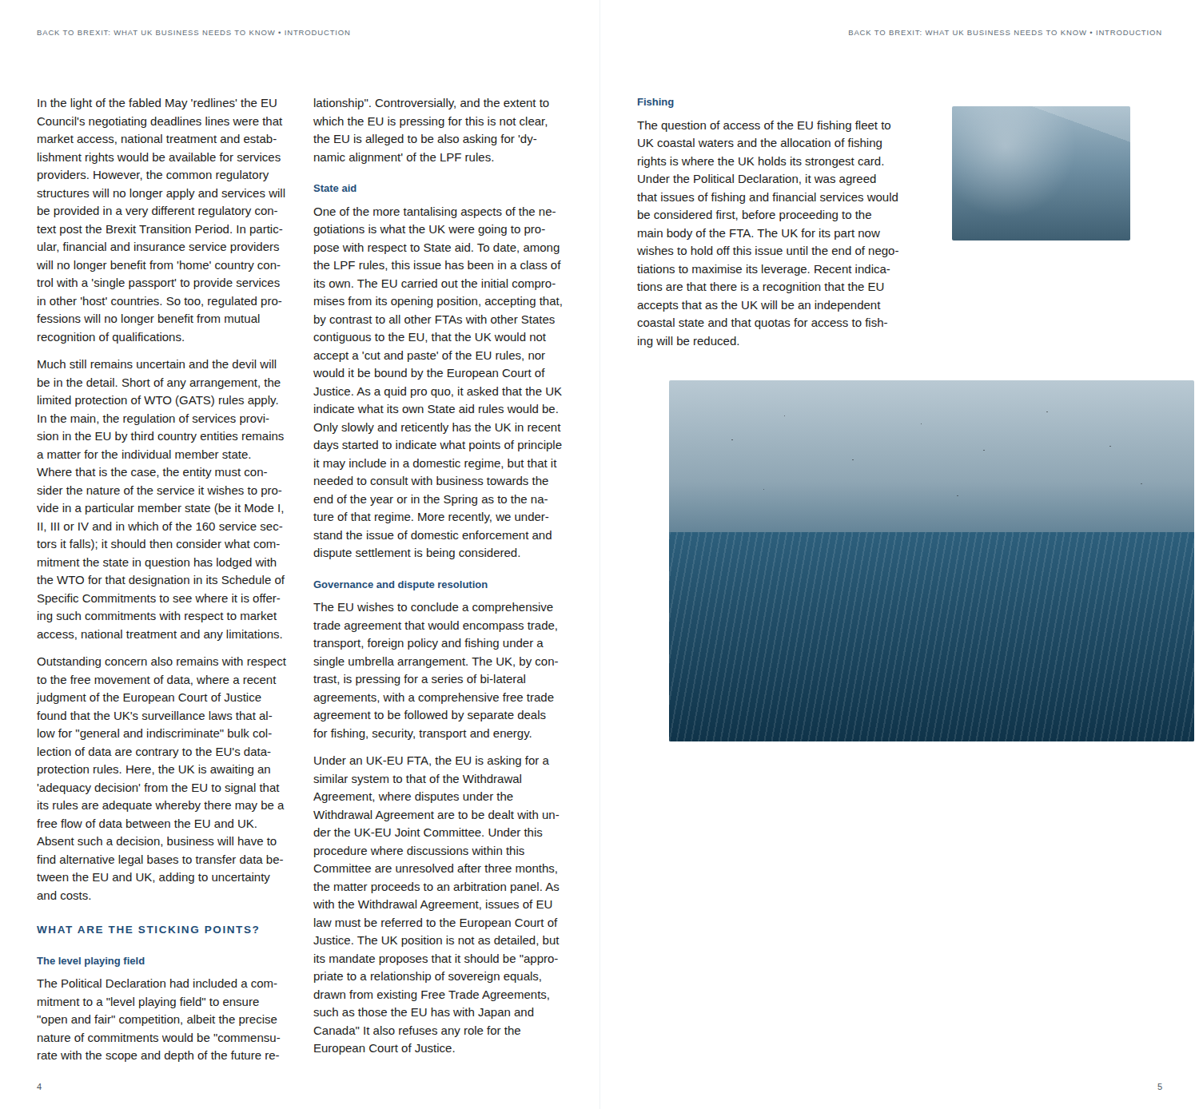Back to Brexit: What UK business needs to know • Introduction
In the light of the fabled May 'redlines' the EU Council's negotiating deadlines lines were that market access, national treatment and establishment rights would be available for services providers. However, the common regulatory structures will no longer apply and services will be provided in a very different regulatory context post the Brexit Transition Period. In particular, financial and insurance service providers will no longer benefit from 'home' country control with a 'single passport' to provide services in other 'host' countries. So too, regulated professions will no longer benefit from mutual recognition of qualifications.
Much still remains uncertain and the devil will be in the detail. Short of any arrangement, the limited protection of WTO (GATS) rules apply. In the main, the regulation of services provision in the EU by third country entities remains a matter for the individual member state. Where that is the case, the entity must consider the nature of the service it wishes to provide in a particular member state (be it Mode I, II, III or IV and in which of the 160 service sectors it falls); it should then consider what commitment the state in question has lodged with the WTO for that designation in its Schedule of Specific Commitments to see where it is offering such commitments with respect to market access, national treatment and any limitations.
Outstanding concern also remains with respect to the free movement of data, where a recent judgment of the European Court of Justice found that the UK's surveillance laws that allow for "general and indiscriminate" bulk collection of data are contrary to the EU's data-protection rules. Here, the UK is awaiting an 'adequacy decision' from the EU to signal that its rules are adequate whereby there may be a free flow of data between the EU and UK. Absent such a decision, business will have to find alternative legal bases to transfer data between the EU and UK, adding to uncertainty and costs.
What are the sticking points?
The level playing field
The Political Declaration had included a commitment to a "level playing field" to ensure "open and fair" competition, albeit the precise nature of commitments would be "commensurate with the scope and depth of the future relationship". Controversially, and the extent to which the EU is pressing for this is not clear, the EU is alleged to be also asking for 'dynamic alignment' of the LPF rules.
State aid
One of the more tantalising aspects of the negotiations is what the UK were going to propose with respect to State aid. To date, among the LPF rules, this issue has been in a class of its own. The EU carried out the initial compromises from its opening position, accepting that, by contrast to all other FTAs with other States contiguous to the EU, that the UK would not accept a 'cut and paste' of the EU rules, nor would it be bound by the European Court of Justice. As a quid pro quo, it asked that the UK indicate what its own State aid rules would be. Only slowly and reticently has the UK in recent days started to indicate what points of principle it may include in a domestic regime, but that it needed to consult with business towards the end of the year or in the Spring as to the nature of that regime. More recently, we understand the issue of domestic enforcement and dispute settlement is being considered.
Governance and dispute resolution
The EU wishes to conclude a comprehensive trade agreement that would encompass trade, transport, foreign policy and fishing under a single umbrella arrangement. The UK, by contrast, is pressing for a series of bi-lateral agreements, with a comprehensive free trade agreement to be followed by separate deals for fishing, security, transport and energy.
Under an UK-EU FTA, the EU is asking for a similar system to that of the Withdrawal Agreement, where disputes under the Withdrawal Agreement are to be dealt with under the UK-EU Joint Committee. Under this procedure where discussions within this Committee are unresolved after three months, the matter proceeds to an arbitration panel. As with the Withdrawal Agreement, issues of EU law must be referred to the European Court of Justice. The UK position is not as detailed, but its mandate proposes that it should be "appropriate to a relationship of sovereign equals, drawn from existing Free Trade Agreements, such as those the EU has with Japan and Canada" It also refuses any role for the European Court of Justice.
4
Back to Brexit: What UK business needs to know • Introduction
Fishing
The question of access of the EU fishing fleet to UK coastal waters and the allocation of fishing rights is where the UK holds its strongest card. Under the Political Declaration, it was agreed that issues of fishing and financial services would be considered first, before proceeding to the main body of the FTA. The UK for its part now wishes to hold off this issue until the end of negotiations to maximise its leverage. Recent indications are that there is a recognition that the EU accepts that as the UK will be an independent coastal state and that quotas for access to fishing will be reduced.
5